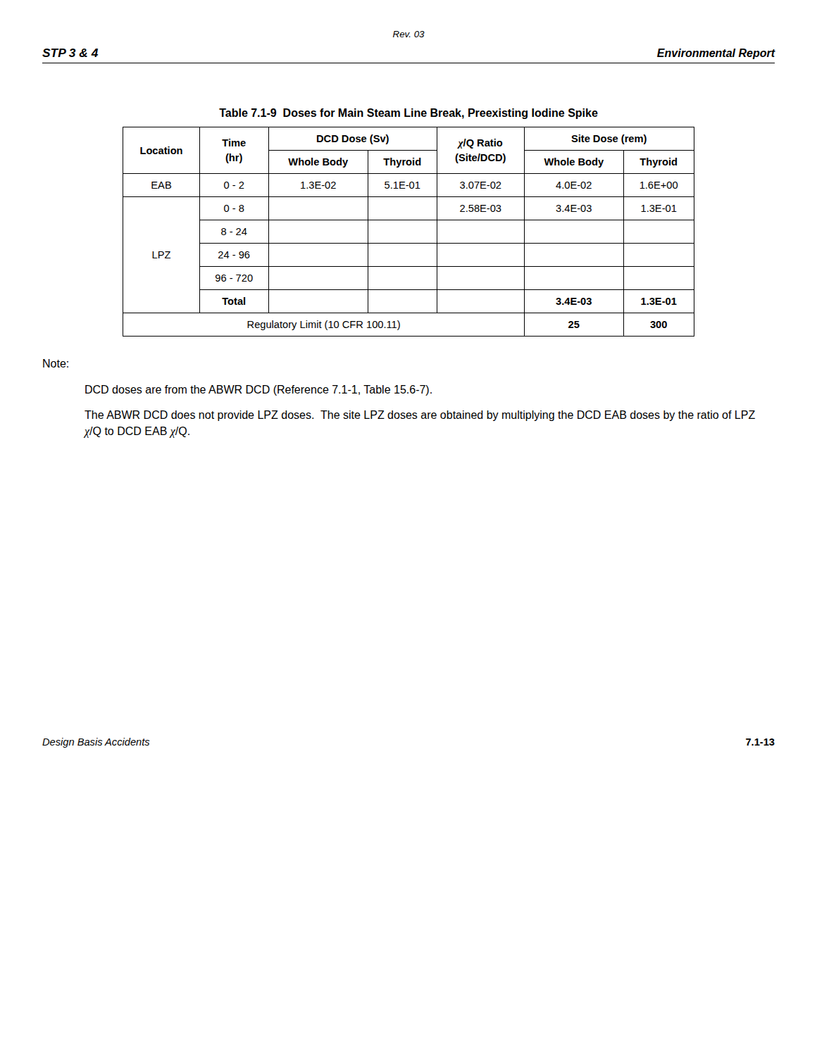Rev. 03
STP 3 & 4
Environmental Report
Table 7.1-9 Doses for Main Steam Line Break, Preexisting Iodine Spike
| Location | Time (hr) | DCD Dose (Sv) | χ /Q Ratio (Site/DCD) | Site Dose (rem) |
| --- | --- | --- | --- | --- |
| Whole Body | Thyroid | Whole Body | Thyroid |
| EAB | 0 - 2 | 1.3E-02 | 5.1E-01 | 3.07E-02 | 4.0E-02 | 1.6E+00 |
| LPZ | 0 - 8 | | | 2.58E-03 | 3.4E-03 | 1.3E-01 |
| 8 - 24 | | | | | |
| 24 - 96 | | | | | |
| 96 - 720 | | | | | |
| Total | | | | 3.4E-03 | 1.3E-01 |
| Regulatory Limit (10 CFR 100.11) | 25 | 300 |
Note:
DCD doses are from the ABWR DCD (Reference 7.1-1, Table 15.6-7).
The ABWR DCD does not provide LPZ doses. The site LPZ doses are obtained by multiplying the DCD EAB doses by the ratio of LPZ χ/Q to DCD EAB χ/Q.
Design Basis Accidents
7.1-13